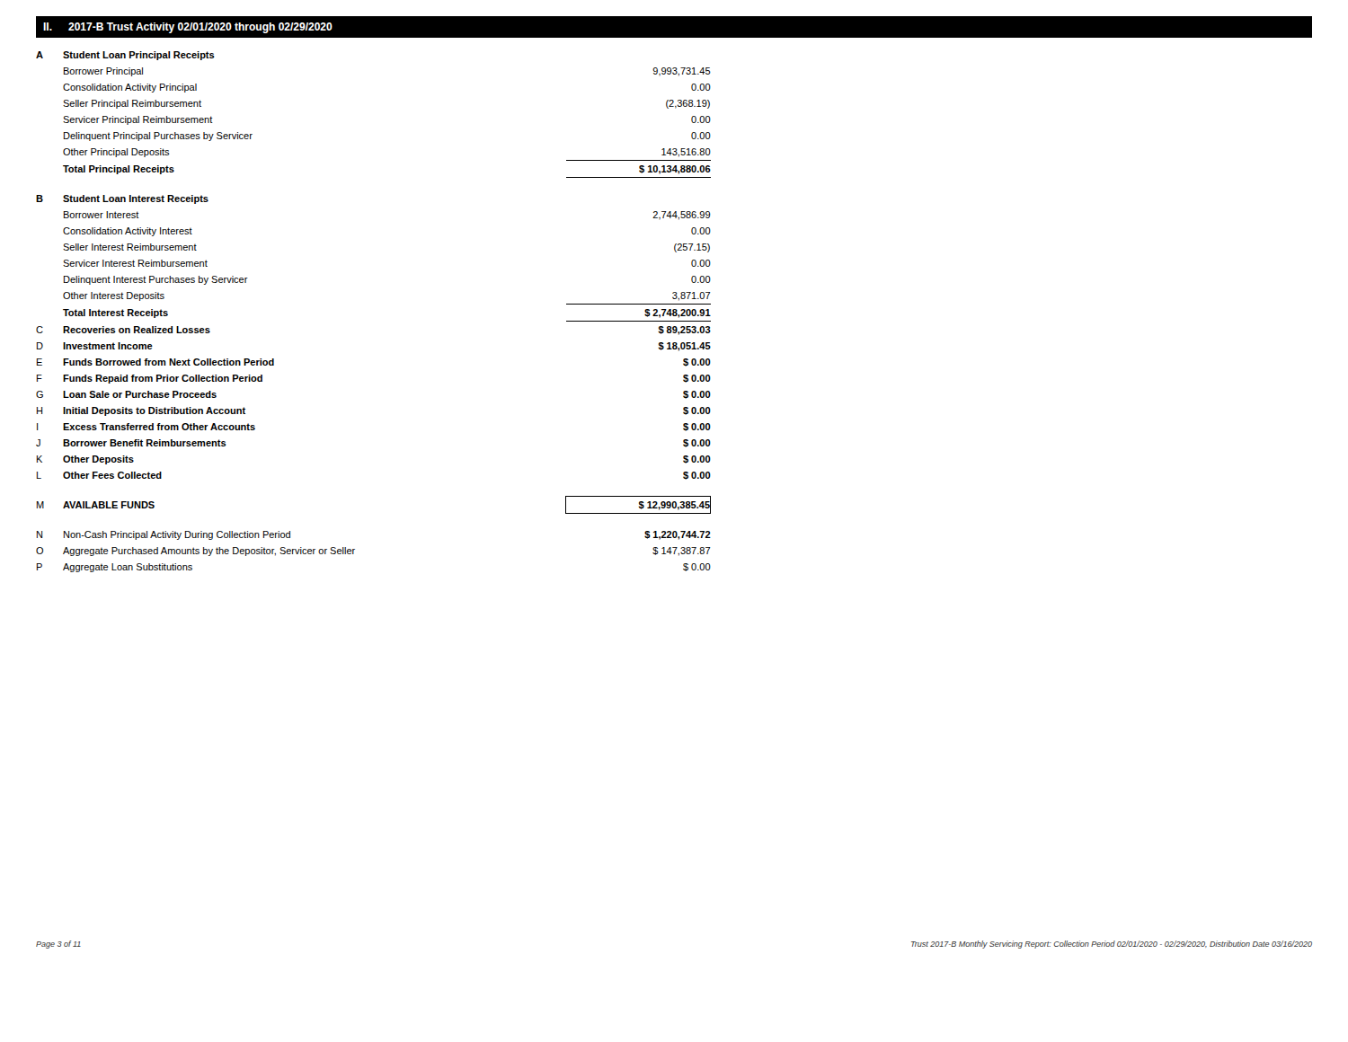II. 2017-B Trust Activity 02/01/2020 through 02/29/2020
| A | Student Loan Principal Receipts | | |
| | Borrower Principal | 9,993,731.45 | |
| | Consolidation Activity Principal | 0.00 | |
| | Seller Principal Reimbursement | (2,368.19) | |
| | Servicer Principal Reimbursement | 0.00 | |
| | Delinquent Principal Purchases by Servicer | 0.00 | |
| | Other Principal Deposits | 143,516.80 | |
| | Total Principal Receipts | $ 10,134,880.06 | |
| B | Student Loan Interest Receipts | | |
| | Borrower Interest | 2,744,586.99 | |
| | Consolidation Activity Interest | 0.00 | |
| | Seller Interest Reimbursement | (257.15) | |
| | Servicer Interest Reimbursement | 0.00 | |
| | Delinquent Interest Purchases by Servicer | 0.00 | |
| | Other Interest Deposits | 3,871.07 | |
| | Total Interest Receipts | $ 2,748,200.91 | |
| C | Recoveries on Realized Losses | $ 89,253.03 | |
| D | Investment Income | $ 18,051.45 | |
| E | Funds Borrowed from Next Collection Period | $ 0.00 | |
| F | Funds Repaid from Prior Collection Period | $ 0.00 | |
| G | Loan Sale or Purchase Proceeds | $ 0.00 | |
| H | Initial Deposits to Distribution Account | $ 0.00 | |
| I | Excess Transferred from Other Accounts | $ 0.00 | |
| J | Borrower Benefit Reimbursements | $ 0.00 | |
| K | Other Deposits | $ 0.00 | |
| L | Other Fees Collected | $ 0.00 | |
| M | AVAILABLE FUNDS | $ 12,990,385.45 | |
| N | Non-Cash Principal Activity During Collection Period | $ 1,220,744.72 | |
| O | Aggregate Purchased Amounts by the Depositor, Servicer or Seller | $ 147,387.87 | |
| P | Aggregate Loan Substitutions | $ 0.00 | |
Page 3 of 11 Trust 2017-B Monthly Servicing Report: Collection Period 02/01/2020 - 02/29/2020, Distribution Date 03/16/2020